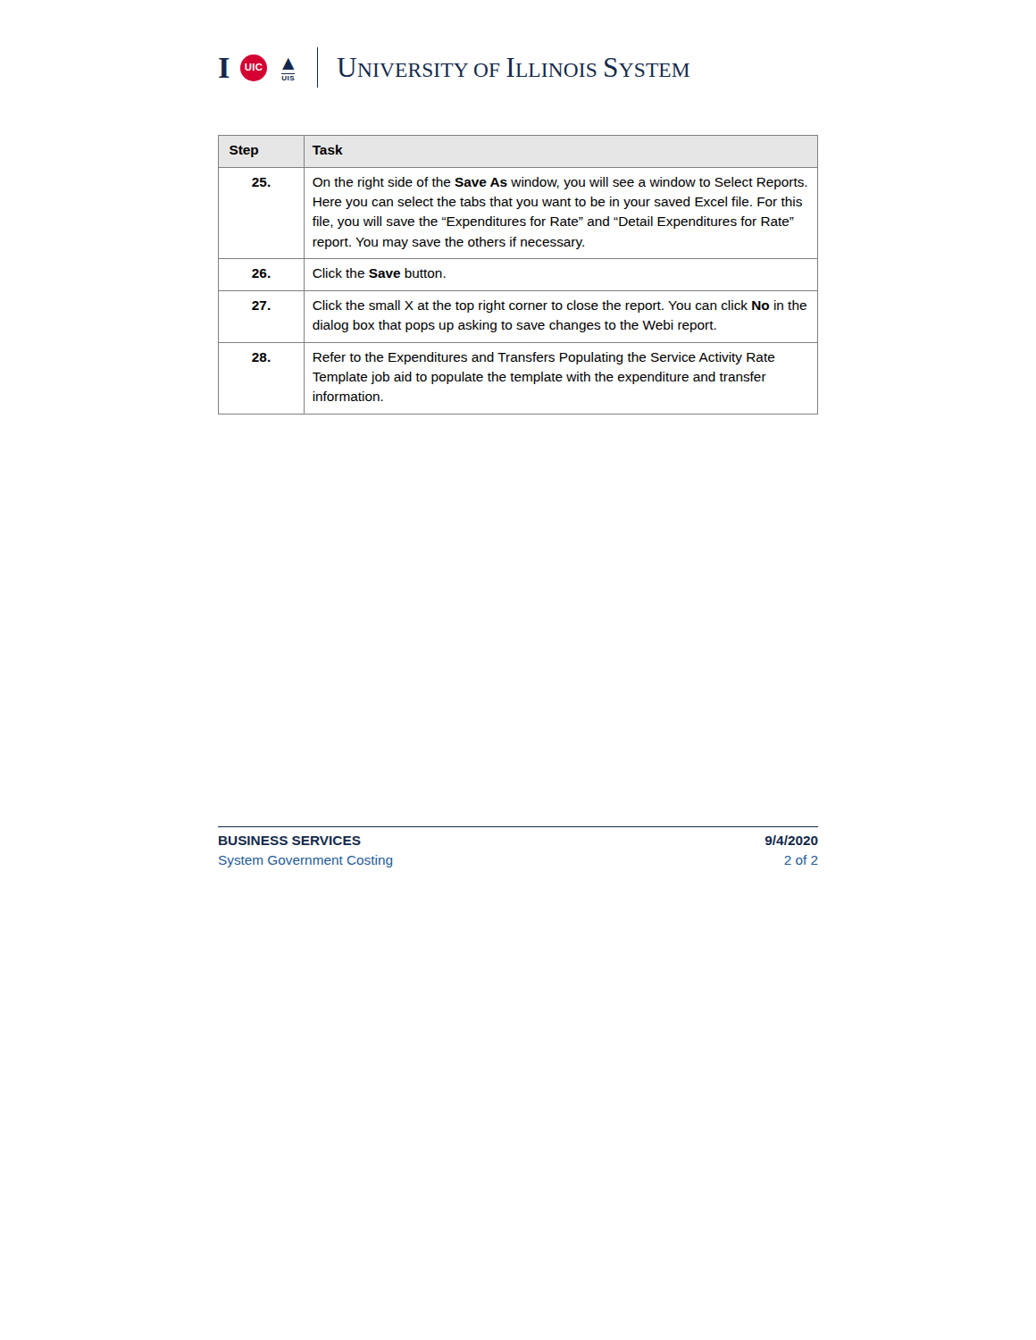I UIC ▲ UIS
UNIVERSITY OF ILLINOIS SYSTEM
| Step | Task |
| --- | --- |
| 25. | On the right side of the Save As window, you will see a window to Select Reports. Here you can select the tabs that you want to be in your saved Excel file. For this file, you will save the “Expenditures for Rate” and “Detail Expenditures for Rate” report. You may save the others if necessary. |
| 26. | Click the Save button. |
| 27. | Click the small X at the top right corner to close the report. You can click No in the dialog box that pops up asking to save changes to the Webi report. |
| 28. | Refer to the Expenditures and Transfers Populating the Service Activity Rate Template job aid to populate the template with the expenditure and transfer information. |
BUSINESS SERVICES 9/4/2020
System Government Costing 2 of 2